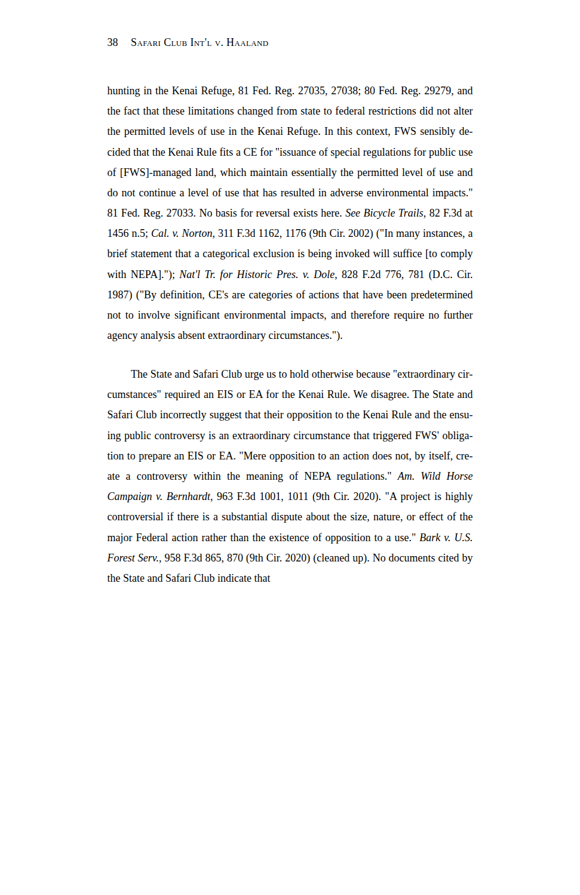38 Safari Club Int'l v. Haaland
hunting in the Kenai Refuge, 81 Fed. Reg. 27035, 27038; 80 Fed. Reg. 29279, and the fact that these limitations changed from state to federal restrictions did not alter the permitted levels of use in the Kenai Refuge. In this context, FWS sensibly decided that the Kenai Rule fits a CE for "issuance of special regulations for public use of [FWS]-managed land, which maintain essentially the permitted level of use and do not continue a level of use that has resulted in adverse environmental impacts." 81 Fed. Reg. 27033. No basis for reversal exists here. See Bicycle Trails, 82 F.3d at 1456 n.5; Cal. v. Norton, 311 F.3d 1162, 1176 (9th Cir. 2002) ("In many instances, a brief statement that a categorical exclusion is being invoked will suffice [to comply with NEPA]."); Nat'l Tr. for Historic Pres. v. Dole, 828 F.2d 776, 781 (D.C. Cir. 1987) ("By definition, CE's are categories of actions that have been predetermined not to involve significant environmental impacts, and therefore require no further agency analysis absent extraordinary circumstances.").
The State and Safari Club urge us to hold otherwise because "extraordinary circumstances" required an EIS or EA for the Kenai Rule. We disagree. The State and Safari Club incorrectly suggest that their opposition to the Kenai Rule and the ensuing public controversy is an extraordinary circumstance that triggered FWS' obligation to prepare an EIS or EA. "Mere opposition to an action does not, by itself, create a controversy within the meaning of NEPA regulations." Am. Wild Horse Campaign v. Bernhardt, 963 F.3d 1001, 1011 (9th Cir. 2020). "A project is highly controversial if there is a substantial dispute about the size, nature, or effect of the major Federal action rather than the existence of opposition to a use." Bark v. U.S. Forest Serv., 958 F.3d 865, 870 (9th Cir. 2020) (cleaned up). No documents cited by the State and Safari Club indicate that